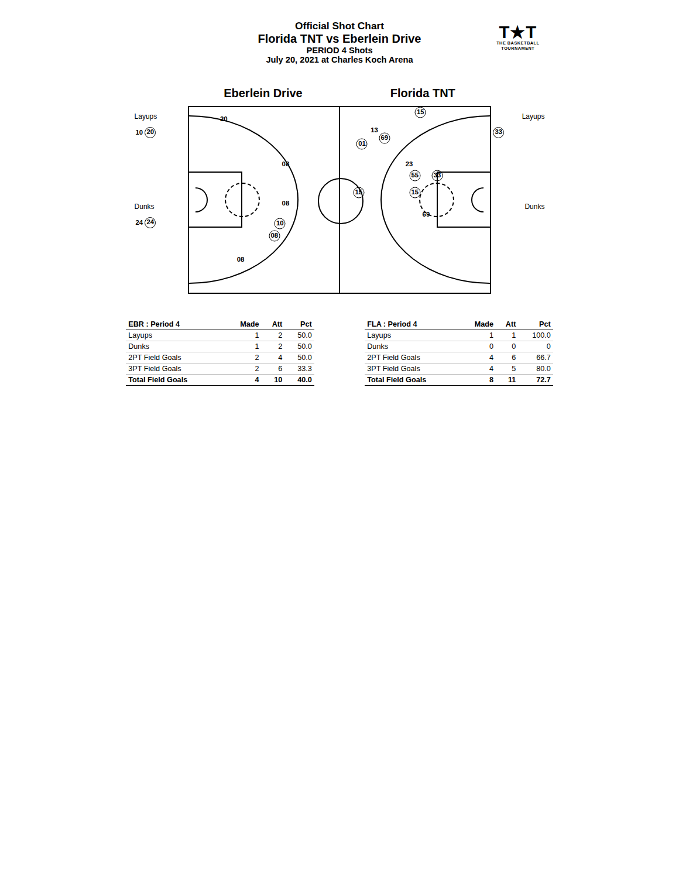T★T
THE BASKETBALL TOURNAMENT
Official Shot Chart
Florida TNT vs Eberlein Drive
PERIOD 4 Shots
July 20, 2021 at Charles Koch Arena
Eberlein Drive
Florida TNT
Layups
10 20
Dunks
24 24
Layups
33
Dunks
20
08
08
10
08
08
15
13
69
01
23
55
33
15
15
69
| EBR : Period 4 | Made | Att | Pct |
| --- | --- | --- | --- |
| Layups | 1 | 2 | 50.0 |
| Dunks | 1 | 2 | 50.0 |
| 2PT Field Goals | 2 | 4 | 50.0 |
| 3PT Field Goals | 2 | 6 | 33.3 |
| Total Field Goals | 4 | 10 | 40.0 |
| FLA : Period 4 | Made | Att | Pct |
| --- | --- | --- | --- |
| Layups | 1 | 1 | 100.0 |
| Dunks | 0 | 0 | 0 |
| 2PT Field Goals | 4 | 6 | 66.7 |
| 3PT Field Goals | 4 | 5 | 80.0 |
| Total Field Goals | 8 | 11 | 72.7 |